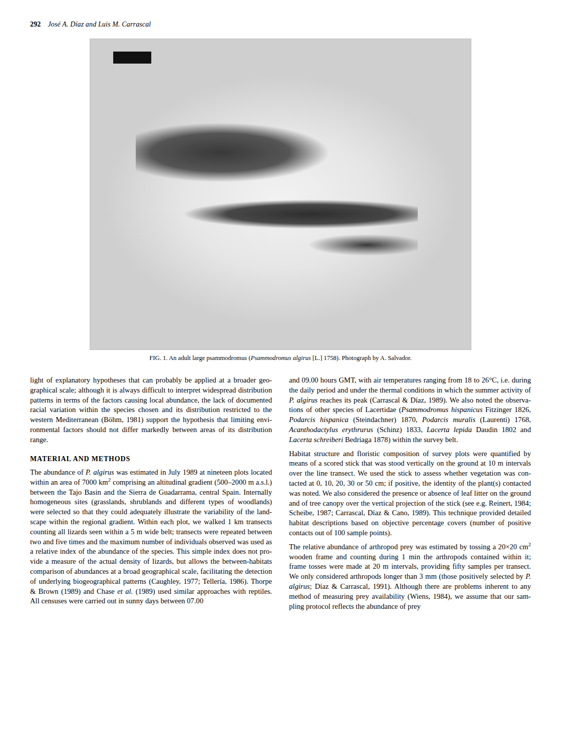292 José A. Díaz and Luis M. Carrascal
FIG. 1. An adult large psammodromus (Psammodromus algirus [L.] 1758). Photograph by A. Salvador.
light of explanatory hypotheses that can probably be applied at a broader geographical scale; although it is always difficult to interpret widespread distribution patterns in terms of the factors causing local abundance, the lack of documented racial variation within the species chosen and its distribution restricted to the western Mediterranean (Böhm, 1981) support the hypothesis that limiting environmental factors should not differ markedly between areas of its distribution range.
MATERIAL AND METHODS
The abundance of P. algirus was estimated in July 1989 at nineteen plots located within an area of 7000 km2 comprising an altitudinal gradient (500–2000 m a.s.l.) between the Tajo Basin and the Sierra de Guadarrama, central Spain. Internally homogeneous sites (grasslands, shrublands and different types of woodlands) were selected so that they could adequately illustrate the variability of the landscape within the regional gradient. Within each plot, we walked 1 km transects counting all lizards seen within a 5 m wide belt; transects were repeated between two and five times and the maximum number of individuals observed was used as a relative index of the abundance of the species. This simple index does not provide a measure of the actual density of lizards, but allows the between-habitats comparison of abundances at a broad geographical scale, facilitating the detection of underlying biogeographical patterns (Caughley, 1977; Tellería, 1986). Thorpe & Brown (1989) and Chase et al. (1989) used similar approaches with reptiles. All censuses were carried out in sunny days between 07.00
and 09.00 hours GMT, with air temperatures ranging from 18 to 26°C, i.e. during the daily period and under the thermal conditions in which the summer activity of P. algirus reaches its peak (Carrascal & Díaz, 1989). We also noted the observations of other species of Lacertidae (Psammodromus hispanicus Fitzinger 1826, Podarcis hispanica (Steindachner) 1870, Podarcis muralis (Laurenti) 1768, Acanthodactylus erythrurus (Schinz) 1833, Lacerta lepida Daudin 1802 and Lacerta schreiberi Bedriaga 1878) within the survey belt.
Habitat structure and floristic composition of survey plots were quantified by means of a scored stick that was stood vertically on the ground at 10 m intervals over the line transect. We used the stick to assess whether vegetation was contacted at 0, 10, 20, 30 or 50 cm; if positive, the identity of the plant(s) contacted was noted. We also considered the presence or absence of leaf litter on the ground and of tree canopy over the vertical projection of the stick (see e.g. Reinert, 1984; Scheibe, 1987; Carrascal, Díaz & Cano, 1989). This technique provided detailed habitat descriptions based on objective percentage covers (number of positive contacts out of 100 sample points).
The relative abundance of arthropod prey was estimated by tossing a 20×20 cm2 wooden frame and counting during 1 min the arthropods contained within it; frame tosses were made at 20 m intervals, providing fifty samples per transect. We only considered arthropods longer than 3 mm (those positively selected by P. algirus; Díaz & Carrascal, 1991). Although there are problems inherent to any method of measuring prey availability (Wiens, 1984), we assume that our sampling protocol reflects the abundance of prey